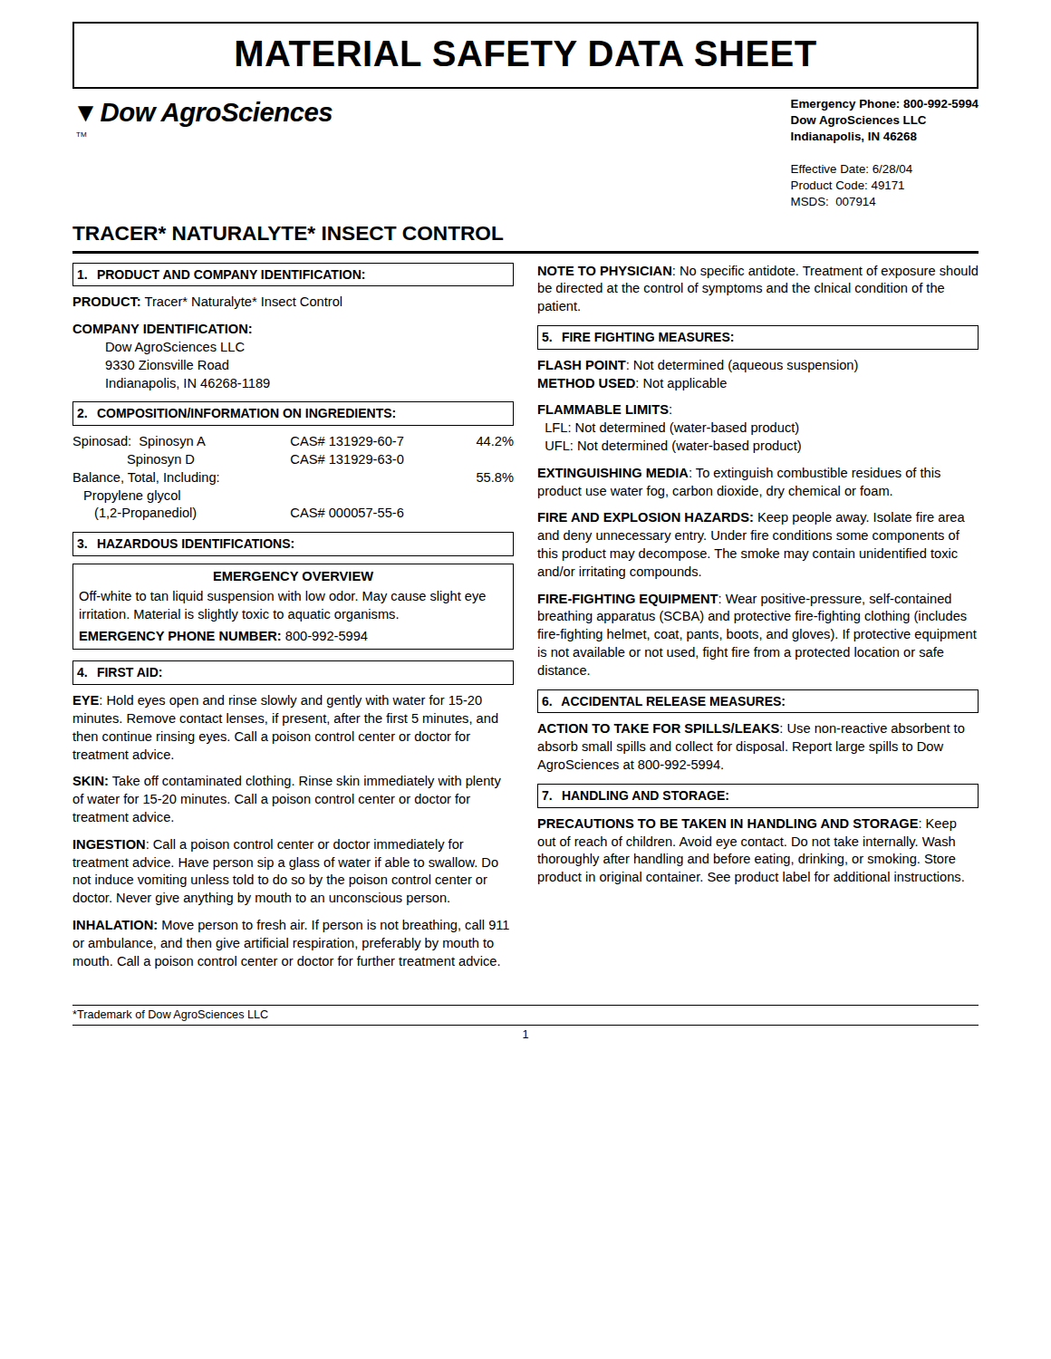MATERIAL SAFETY DATA SHEET
▼Dow AgroSciences
TM
Emergency Phone: 800-992-5994
Dow AgroSciences LLC
Indianapolis, IN 46268
Effective Date: 6/28/04
Product Code: 49171
MSDS: 007914
TRACER* NATURALYTE* INSECT CONTROL
1. PRODUCT AND COMPANY IDENTIFICATION:
PRODUCT: Tracer* Naturalyte* Insect Control
COMPANY IDENTIFICATION:
Dow AgroSciences LLC
9330 Zionsville Road
Indianapolis, IN 46268-1189
2. COMPOSITION/INFORMATION ON INGREDIENTS:
| Spinosad: Spinosyn A | CAS# 131929-60-7 | 44.2% |
| Spinosyn D | CAS# 131929-63-0 | |
| Balance, Total, Including: | | 55.8% |
| Propylene glycol | | |
| (1,2-Propanediol) | CAS# 000057-55-6 | |
3. HAZARDOUS IDENTIFICATIONS:
EMERGENCY OVERVIEW
Off-white to tan liquid suspension with low odor. May cause slight eye irritation. Material is slightly toxic to aquatic organisms.
EMERGENCY PHONE NUMBER: 800-992-5994
4. FIRST AID:
EYE: Hold eyes open and rinse slowly and gently with water for 15-20 minutes. Remove contact lenses, if present, after the first 5 minutes, and then continue rinsing eyes. Call a poison control center or doctor for treatment advice.
SKIN: Take off contaminated clothing. Rinse skin immediately with plenty of water for 15-20 minutes. Call a poison control center or doctor for treatment advice.
INGESTION: Call a poison control center or doctor immediately for treatment advice. Have person sip a glass of water if able to swallow. Do not induce vomiting unless told to do so by the poison control center or doctor. Never give anything by mouth to an unconscious person.
INHALATION: Move person to fresh air. If person is not breathing, call 911 or ambulance, and then give artificial respiration, preferably by mouth to mouth. Call a poison control center or doctor for further treatment advice.
NOTE TO PHYSICIAN: No specific antidote. Treatment of exposure should be directed at the control of symptoms and the clnical condition of the patient.
5. FIRE FIGHTING MEASURES:
FLASH POINT: Not determined (aqueous suspension)
METHOD USED: Not applicable
FLAMMABLE LIMITS:
LFL: Not determined (water-based product)
UFL: Not determined (water-based product)
EXTINGUISHING MEDIA: To extinguish combustible residues of this product use water fog, carbon dioxide, dry chemical or foam.
FIRE AND EXPLOSION HAZARDS: Keep people away. Isolate fire area and deny unnecessary entry. Under fire conditions some components of this product may decompose. The smoke may contain unidentified toxic and/or irritating compounds.
FIRE-FIGHTING EQUIPMENT: Wear positive-pressure, self-contained breathing apparatus (SCBA) and protective fire-fighting clothing (includes fire-fighting helmet, coat, pants, boots, and gloves). If protective equipment is not available or not used, fight fire from a protected location or safe distance.
6. ACCIDENTAL RELEASE MEASURES:
ACTION TO TAKE FOR SPILLS/LEAKS: Use non-reactive absorbent to absorb small spills and collect for disposal. Report large spills to Dow AgroSciences at 800-992-5994.
7. HANDLING AND STORAGE:
PRECAUTIONS TO BE TAKEN IN HANDLING AND STORAGE: Keep out of reach of children. Avoid eye contact. Do not take internally. Wash thoroughly after handling and before eating, drinking, or smoking. Store product in original container. See product label for additional instructions.
*Trademark of Dow AgroSciences LLC
1